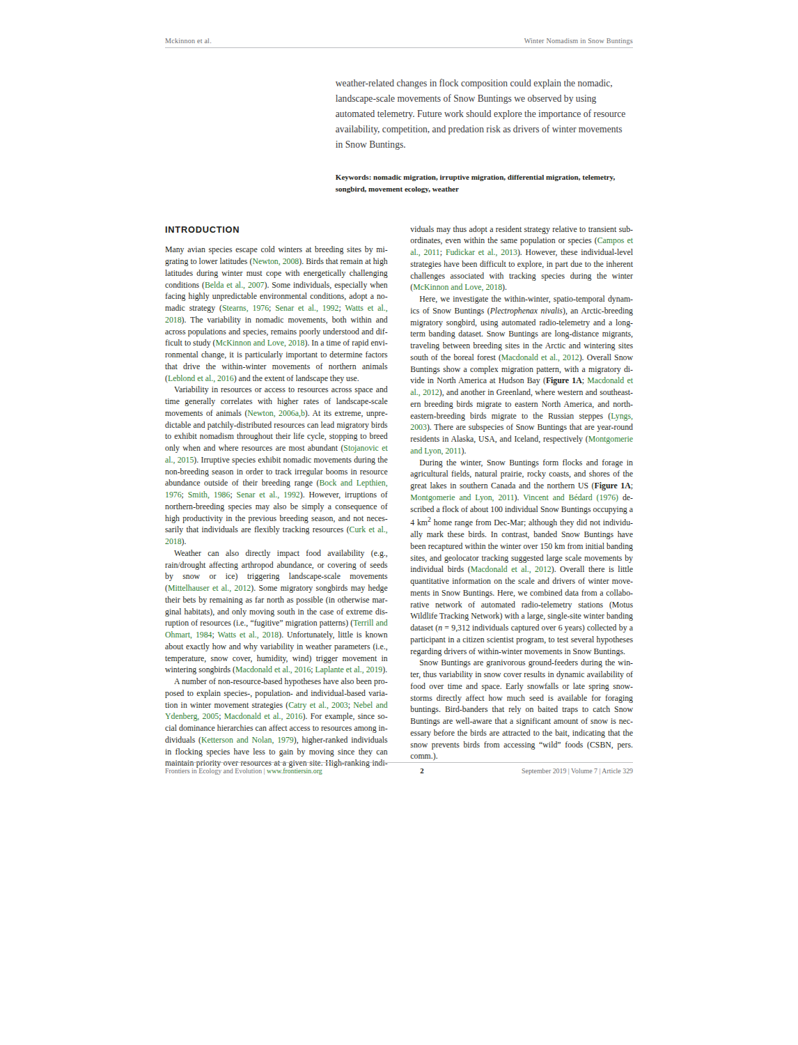Mckinnon et al.
Winter Nomadism in Snow Buntings
weather-related changes in flock composition could explain the nomadic, landscape-scale movements of Snow Buntings we observed by using automated telemetry. Future work should explore the importance of resource availability, competition, and predation risk as drivers of winter movements in Snow Buntings.
Keywords: nomadic migration, irruptive migration, differential migration, telemetry, songbird, movement ecology, weather
INTRODUCTION
Many avian species escape cold winters at breeding sites by migrating to lower latitudes (Newton, 2008). Birds that remain at high latitudes during winter must cope with energetically challenging conditions (Belda et al., 2007). Some individuals, especially when facing highly unpredictable environmental conditions, adopt a nomadic strategy (Stearns, 1976; Senar et al., 1992; Watts et al., 2018). The variability in nomadic movements, both within and across populations and species, remains poorly understood and difficult to study (McKinnon and Love, 2018). In a time of rapid environmental change, it is particularly important to determine factors that drive the within-winter movements of northern animals (Leblond et al., 2016) and the extent of landscape they use.
Variability in resources or access to resources across space and time generally correlates with higher rates of landscape-scale movements of animals (Newton, 2006a,b). At its extreme, unpredictable and patchily-distributed resources can lead migratory birds to exhibit nomadism throughout their life cycle, stopping to breed only when and where resources are most abundant (Stojanovic et al., 2015). Irruptive species exhibit nomadic movements during the non-breeding season in order to track irregular booms in resource abundance outside of their breeding range (Bock and Lepthien, 1976; Smith, 1986; Senar et al., 1992). However, irruptions of northern-breeding species may also be simply a consequence of high productivity in the previous breeding season, and not necessarily that individuals are flexibly tracking resources (Curk et al., 2018).
Weather can also directly impact food availability (e.g., rain/drought affecting arthropod abundance, or covering of seeds by snow or ice) triggering landscape-scale movements (Mittelhauser et al., 2012). Some migratory songbirds may hedge their bets by remaining as far north as possible (in otherwise marginal habitats), and only moving south in the case of extreme disruption of resources (i.e., “fugitive” migration patterns) (Terrill and Ohmart, 1984; Watts et al., 2018). Unfortunately, little is known about exactly how and why variability in weather parameters (i.e., temperature, snow cover, humidity, wind) trigger movement in wintering songbirds (Macdonald et al., 2016; Laplante et al., 2019).
A number of non-resource-based hypotheses have also been proposed to explain species-, population- and individual-based variation in winter movement strategies (Catry et al., 2003; Nebel and Ydenberg, 2005; Macdonald et al., 2016). For example, since social dominance hierarchies can affect access to resources among individuals (Ketterson and Nolan, 1979), higher-ranked individuals in flocking species have less to gain by moving since they can maintain priority over resources at a given site. High-ranking individuals may thus adopt a resident strategy relative to transient subordinates, even within the same population or species (Campos et al., 2011; Fudickar et al., 2013). However, these individual-level strategies have been difficult to explore, in part due to the inherent challenges associated with tracking species during the winter (McKinnon and Love, 2018).
Here, we investigate the within-winter, spatio-temporal dynamics of Snow Buntings (Plectrophenax nivalis), an Arctic-breeding migratory songbird, using automated radio-telemetry and a long-term banding dataset. Snow Buntings are long-distance migrants, traveling between breeding sites in the Arctic and wintering sites south of the boreal forest (Macdonald et al., 2012). Overall Snow Buntings show a complex migration pattern, with a migratory divide in North America at Hudson Bay (Figure 1A; Macdonald et al., 2012), and another in Greenland, where western and southeastern breeding birds migrate to eastern North America, and northeastern-breeding birds migrate to the Russian steppes (Lyngs, 2003). There are subspecies of Snow Buntings that are year-round residents in Alaska, USA, and Iceland, respectively (Montgomerie and Lyon, 2011).
During the winter, Snow Buntings form flocks and forage in agricultural fields, natural prairie, rocky coasts, and shores of the great lakes in southern Canada and the northern US (Figure 1A; Montgomerie and Lyon, 2011). Vincent and Bédard (1976) described a flock of about 100 individual Snow Buntings occupying a 4 km2 home range from Dec-Mar; although they did not individually mark these birds. In contrast, banded Snow Buntings have been recaptured within the winter over 150 km from initial banding sites, and geolocator tracking suggested large scale movements by individual birds (Macdonald et al., 2012). Overall there is little quantitative information on the scale and drivers of winter movements in Snow Buntings. Here, we combined data from a collaborative network of automated radio-telemetry stations (Motus Wildlife Tracking Network) with a large, single-site winter banding dataset (n = 9,312 individuals captured over 6 years) collected by a participant in a citizen scientist program, to test several hypotheses regarding drivers of within-winter movements in Snow Buntings.
Snow Buntings are granivorous ground-feeders during the winter, thus variability in snow cover results in dynamic availability of food over time and space. Early snowfalls or late spring snow-storms directly affect how much seed is available for foraging buntings. Bird-banders that rely on baited traps to catch Snow Buntings are well-aware that a significant amount of snow is necessary before the birds are attracted to the bait, indicating that the snow prevents birds from accessing “wild” foods (CSBN, pers. comm.).
Frontiers in Ecology and Evolution | www.frontiersin.org
2
September 2019 | Volume 7 | Article 329